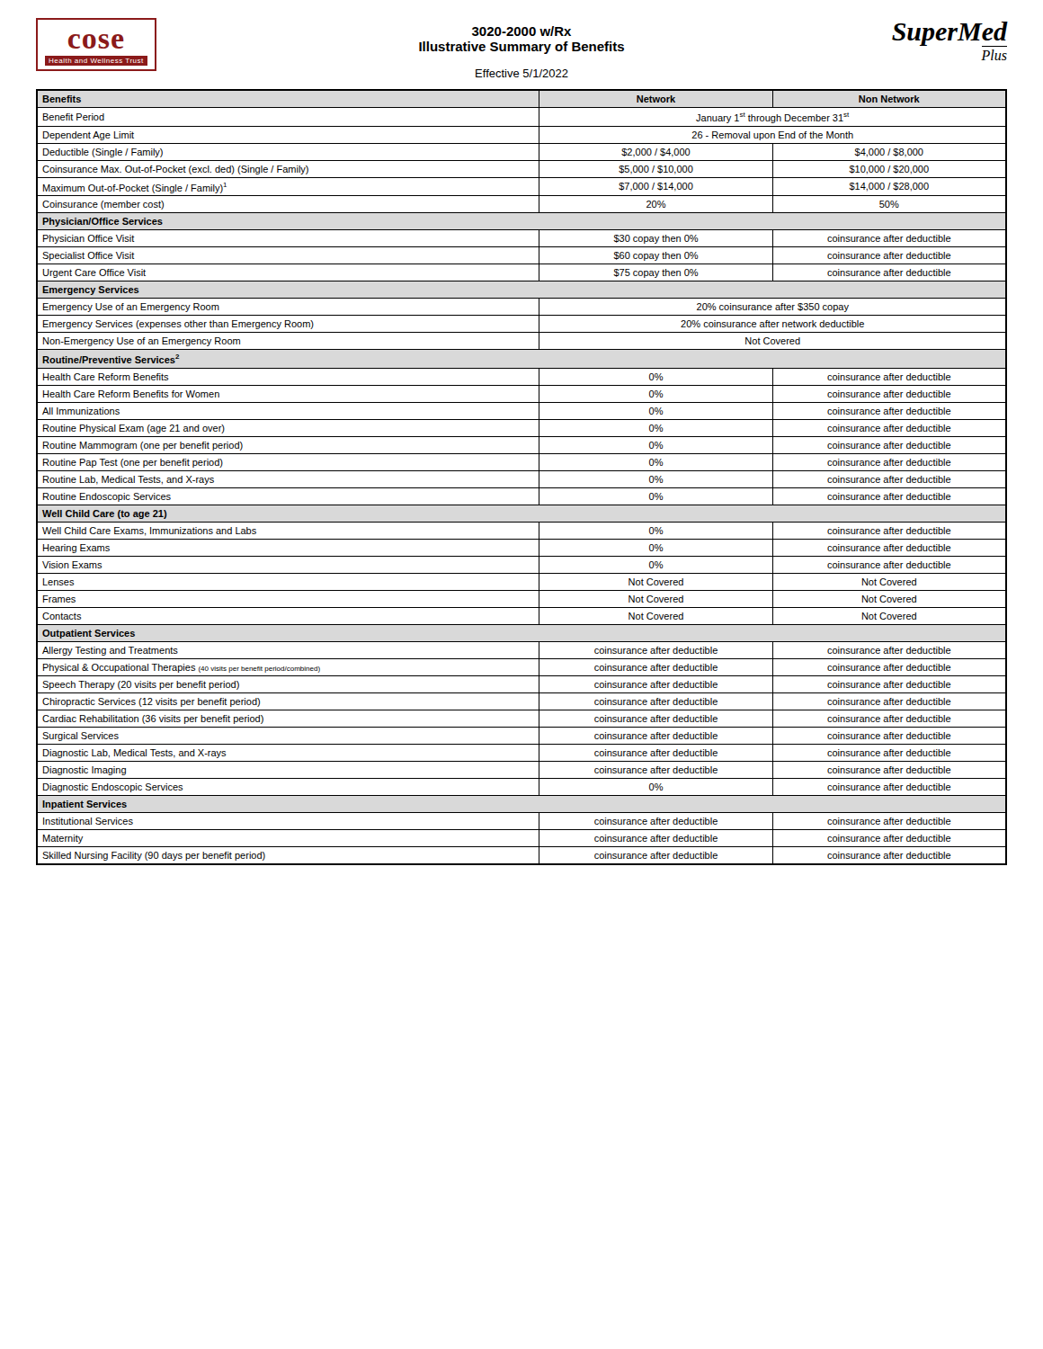cose
Health and Wellness Trust
3020-2000 w/Rx
Illustrative Summary of Benefits
Effective 5/1/2022
SuperMed
Plus
| Benefits | Network | Non Network |
| --- | --- | --- |
| Benefit Period | January 1 st through December 31 st |
| Dependent Age Limit | 26 - Removal upon End of the Month |
| Deductible (Single / Family) | $2,000 / $4,000 | $4,000 / $8,000 |
| Coinsurance Max. Out-of-Pocket (excl. ded) (Single / Family) | $5,000 / $10,000 | $10,000 / $20,000 |
| Maximum Out-of-Pocket (Single / Family) 1 | $7,000 / $14,000 | $14,000 / $28,000 |
| Coinsurance (member cost) | 20% | 50% |
| Physician/Office Services |
| Physician Office Visit | $30 copay then 0% | coinsurance after deductible |
| Specialist Office Visit | $60 copay then 0% | coinsurance after deductible |
| Urgent Care Office Visit | $75 copay then 0% | coinsurance after deductible |
| Emergency Services |
| Emergency Use of an Emergency Room | 20% coinsurance after $350 copay |
| Emergency Services (expenses other than Emergency Room) | 20% coinsurance after network deductible |
| Non-Emergency Use of an Emergency Room | Not Covered |
| Routine/Preventive Services 2 |
| Health Care Reform Benefits | 0% | coinsurance after deductible |
| Health Care Reform Benefits for Women | 0% | coinsurance after deductible |
| All Immunizations | 0% | coinsurance after deductible |
| Routine Physical Exam (age 21 and over) | 0% | coinsurance after deductible |
| Routine Mammogram (one per benefit period) | 0% | coinsurance after deductible |
| Routine Pap Test (one per benefit period) | 0% | coinsurance after deductible |
| Routine Lab, Medical Tests, and X-rays | 0% | coinsurance after deductible |
| Routine Endoscopic Services | 0% | coinsurance after deductible |
| Well Child Care (to age 21) |
| Well Child Care Exams, Immunizations and Labs | 0% | coinsurance after deductible |
| Hearing Exams | 0% | coinsurance after deductible |
| Vision Exams | 0% | coinsurance after deductible |
| Lenses | Not Covered | Not Covered |
| Frames | Not Covered | Not Covered |
| Contacts | Not Covered | Not Covered |
| Outpatient Services |
| Allergy Testing and Treatments | coinsurance after deductible | coinsurance after deductible |
| Physical & Occupational Therapies (40 visits per benefit period/combined) | coinsurance after deductible | coinsurance after deductible |
| Speech Therapy (20 visits per benefit period) | coinsurance after deductible | coinsurance after deductible |
| Chiropractic Services (12 visits per benefit period) | coinsurance after deductible | coinsurance after deductible |
| Cardiac Rehabilitation (36 visits per benefit period) | coinsurance after deductible | coinsurance after deductible |
| Surgical Services | coinsurance after deductible | coinsurance after deductible |
| Diagnostic Lab, Medical Tests, and X-rays | coinsurance after deductible | coinsurance after deductible |
| Diagnostic Imaging | coinsurance after deductible | coinsurance after deductible |
| Diagnostic Endoscopic Services | 0% | coinsurance after deductible |
| Inpatient Services |
| Institutional Services | coinsurance after deductible | coinsurance after deductible |
| Maternity | coinsurance after deductible | coinsurance after deductible |
| Skilled Nursing Facility (90 days per benefit period) | coinsurance after deductible | coinsurance after deductible |